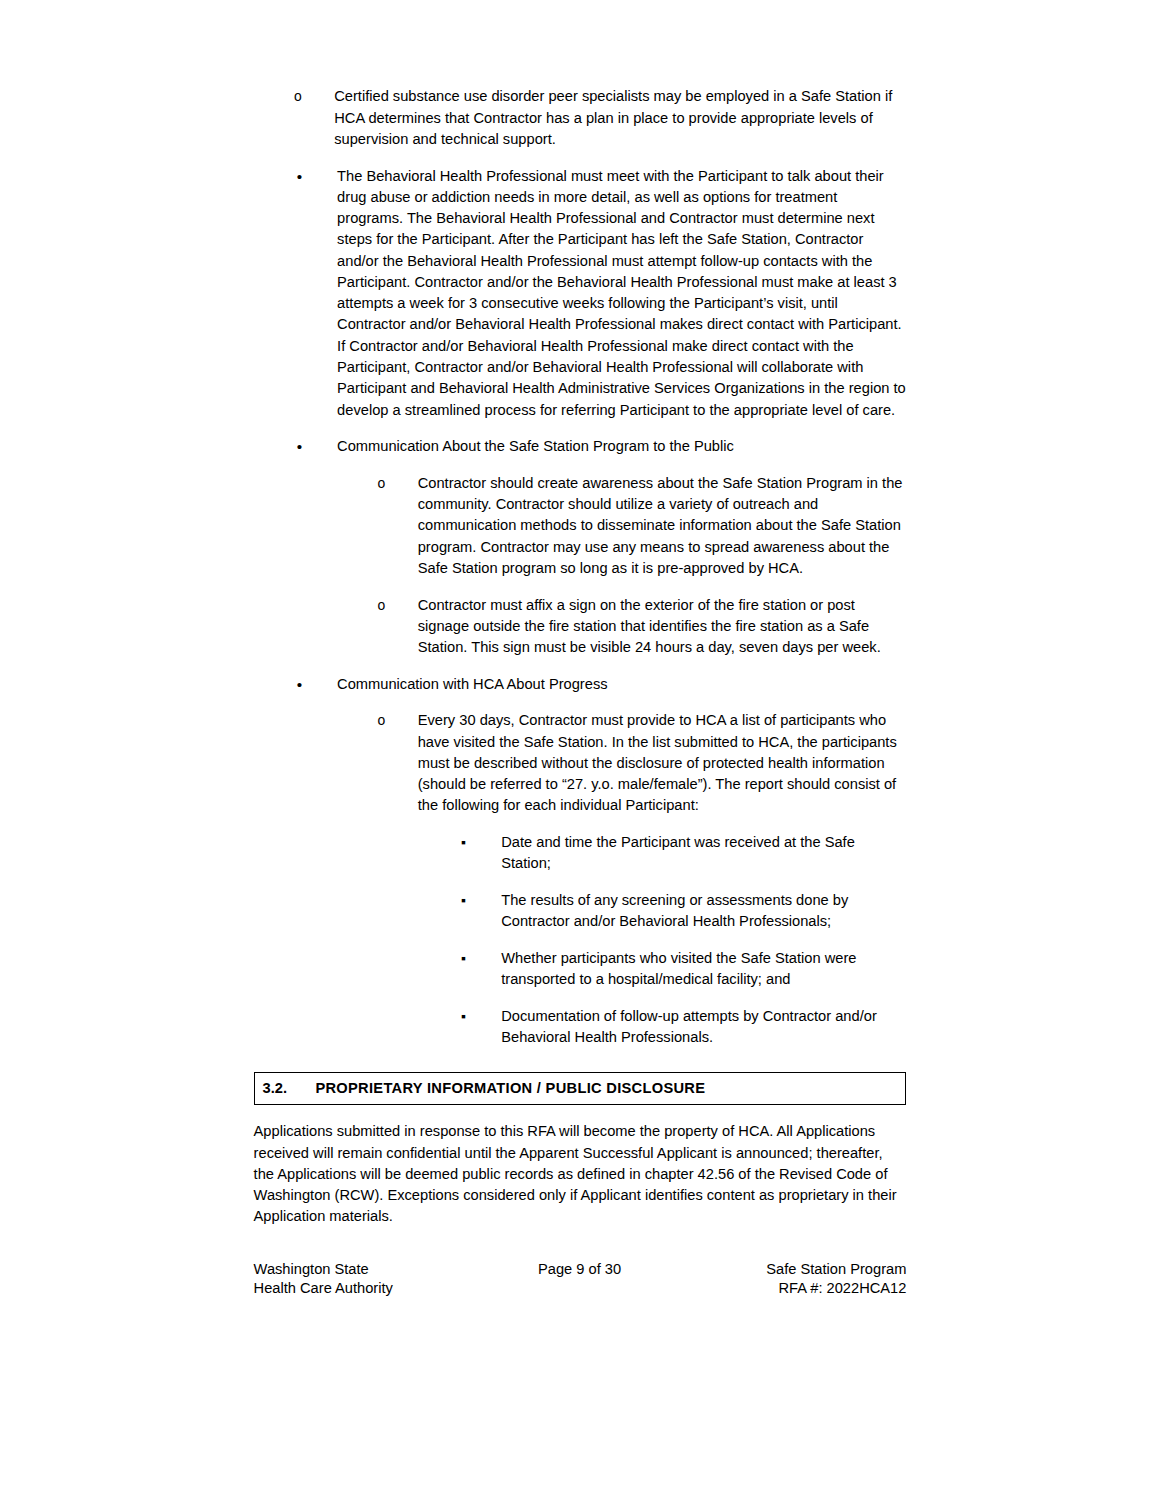Certified substance use disorder peer specialists may be employed in a Safe Station if HCA determines that Contractor has a plan in place to provide appropriate levels of supervision and technical support.
The Behavioral Health Professional must meet with the Participant to talk about their drug abuse or addiction needs in more detail, as well as options for treatment programs. The Behavioral Health Professional and Contractor must determine next steps for the Participant. After the Participant has left the Safe Station, Contractor and/or the Behavioral Health Professional must attempt follow-up contacts with the Participant. Contractor and/or the Behavioral Health Professional must make at least 3 attempts a week for 3 consecutive weeks following the Participant’s visit, until Contractor and/or Behavioral Health Professional makes direct contact with Participant. If Contractor and/or Behavioral Health Professional make direct contact with the Participant, Contractor and/or Behavioral Health Professional will collaborate with Participant and Behavioral Health Administrative Services Organizations in the region to develop a streamlined process for referring Participant to the appropriate level of care.
Communication About the Safe Station Program to the Public
Contractor should create awareness about the Safe Station Program in the community. Contractor should utilize a variety of outreach and communication methods to disseminate information about the Safe Station program. Contractor may use any means to spread awareness about the Safe Station program so long as it is pre-approved by HCA.
Contractor must affix a sign on the exterior of the fire station or post signage outside the fire station that identifies the fire station as a Safe Station. This sign must be visible 24 hours a day, seven days per week.
Communication with HCA About Progress
Every 30 days, Contractor must provide to HCA a list of participants who have visited the Safe Station. In the list submitted to HCA, the participants must be described without the disclosure of protected health information (should be referred to “27. y.o. male/female”). The report should consist of the following for each individual Participant:
Date and time the Participant was received at the Safe Station;
The results of any screening or assessments done by Contractor and/or Behavioral Health Professionals;
Whether participants who visited the Safe Station were transported to a hospital/medical facility; and
Documentation of follow-up attempts by Contractor and/or Behavioral Health Professionals.
3.2. PROPRIETARY INFORMATION / PUBLIC DISCLOSURE
Applications submitted in response to this RFA will become the property of HCA. All Applications received will remain confidential until the Apparent Successful Applicant is announced; thereafter, the Applications will be deemed public records as defined in chapter 42.56 of the Revised Code of Washington (RCW). Exceptions considered only if Applicant identifies content as proprietary in their Application materials.
Washington State
Health Care Authority
Page 9 of 30
Safe Station Program
RFA #: 2022HCA12